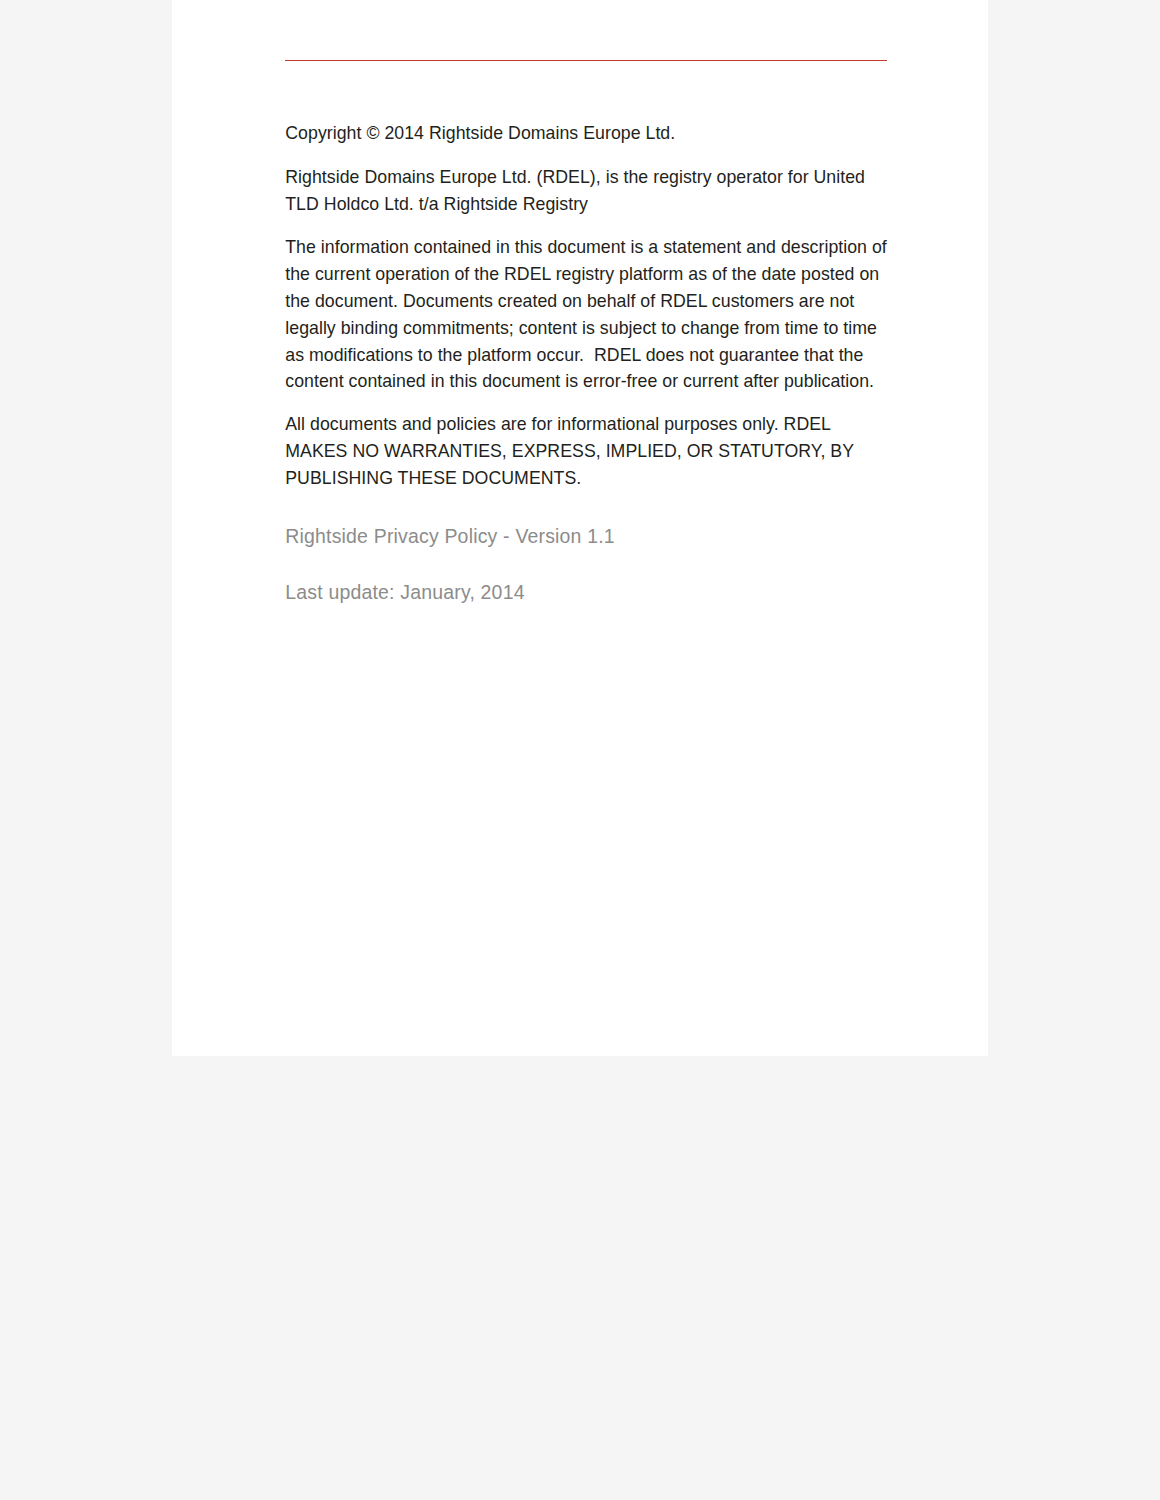Copyright © 2014 Rightside Domains Europe Ltd.
Rightside Domains Europe Ltd. (RDEL), is the registry operator for United TLD Holdco Ltd. t/a Rightside Registry
The information contained in this document is a statement and description of the current operation of the RDEL registry platform as of the date posted on the document. Documents created on behalf of RDEL customers are not legally binding commitments; content is subject to change from time to time as modifications to the platform occur. RDEL does not guarantee that the content contained in this document is error-free or current after publication.
All documents and policies are for informational purposes only. RDEL MAKES NO WARRANTIES, EXPRESS, IMPLIED, OR STATUTORY, BY PUBLISHING THESE DOCUMENTS.
Rightside Privacy Policy - Version 1.1
Last update: January, 2014